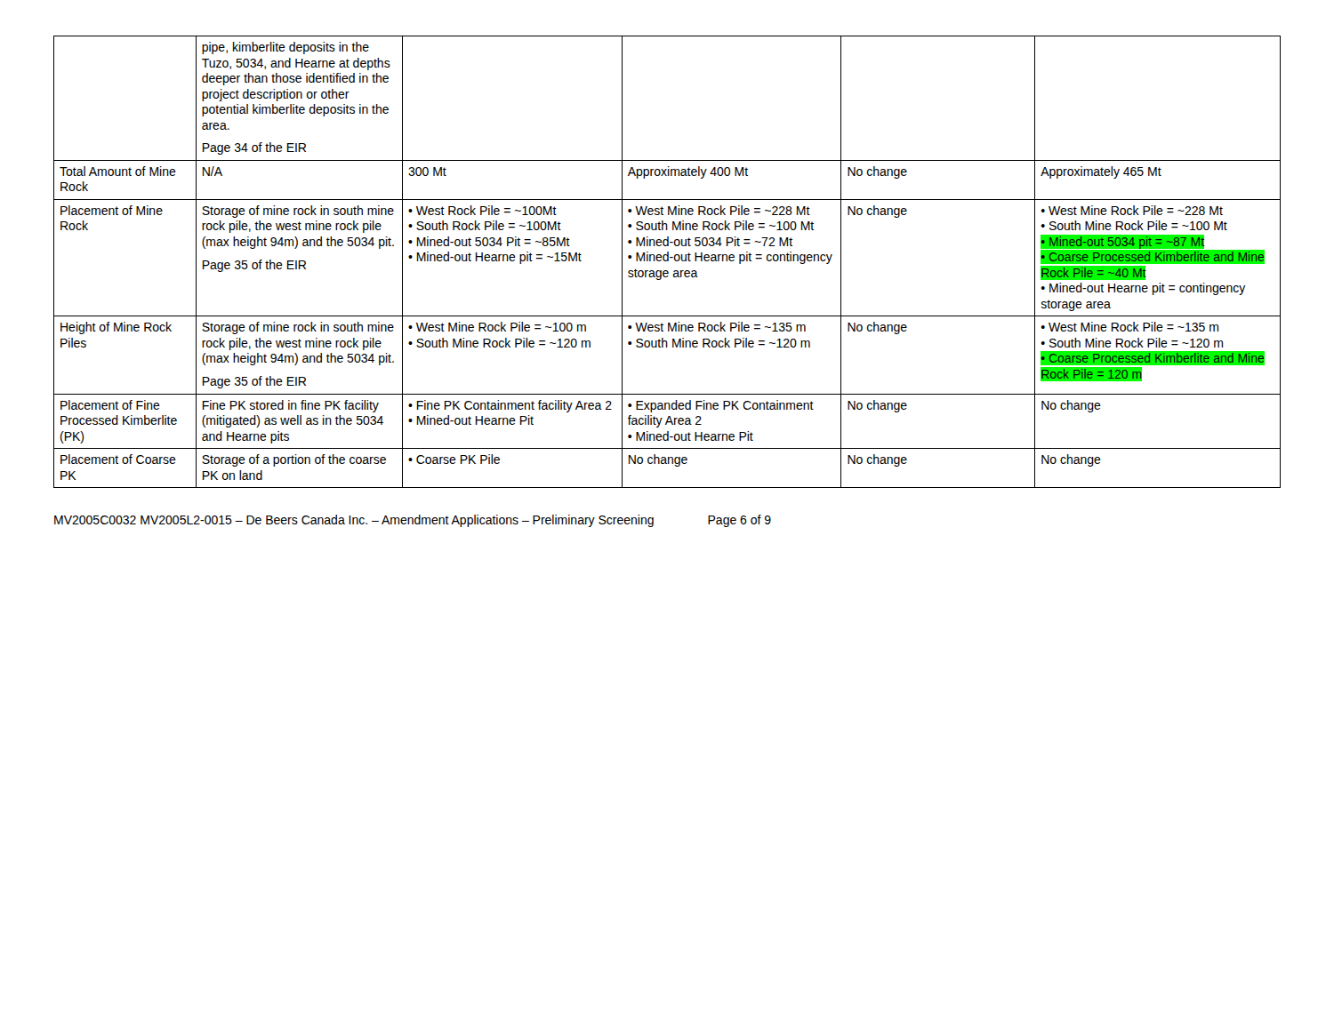| | pipe, kimberlite deposits in the Tuzo, 5034, and Hearne at depths deeper than those identified in the project description or other potential kimberlite deposits in the area. Page 34 of the EIR | | | | |
| Total Amount of Mine Rock | N/A | 300 Mt | Approximately 400 Mt | No change | Approximately 465 Mt |
| Placement of Mine Rock | Storage of mine rock in south mine rock pile, the west mine rock pile (max height 94m) and the 5034 pit. Page 35 of the EIR | • West Rock Pile = ~100Mt • South Rock Pile = ~100Mt • Mined-out 5034 Pit = ~85Mt • Mined-out Hearne pit = ~15Mt | • West Mine Rock Pile = ~228 Mt • South Mine Rock Pile = ~100 Mt • Mined-out 5034 Pit = ~72 Mt • Mined-out Hearne pit = contingency storage area | No change | • West Mine Rock Pile = ~228 Mt • South Mine Rock Pile = ~100 Mt • Mined-out 5034 pit = ~87 Mt • Coarse Processed Kimberlite and Mine Rock Pile = ~40 Mt • Mined-out Hearne pit = contingency storage area |
| Height of Mine Rock Piles | Storage of mine rock in south mine rock pile, the west mine rock pile (max height 94m) and the 5034 pit. Page 35 of the EIR | • West Mine Rock Pile = ~100 m • South Mine Rock Pile = ~120 m | • West Mine Rock Pile = ~135 m • South Mine Rock Pile = ~120 m | No change | • West Mine Rock Pile = ~135 m • South Mine Rock Pile = ~120 m • Coarse Processed Kimberlite and Mine Rock Pile = 120 m |
| Placement of Fine Processed Kimberlite (PK) | Fine PK stored in fine PK facility (mitigated) as well as in the 5034 and Hearne pits | • Fine PK Containment facility Area 2 • Mined-out Hearne Pit | • Expanded Fine PK Containment facility Area 2 • Mined-out Hearne Pit | No change | No change |
| Placement of Coarse PK | Storage of a portion of the coarse PK on land | • Coarse PK Pile | No change | No change | No change |
MV2005C0032 MV2005L2-0015 – De Beers Canada Inc. – Amendment Applications – Preliminary Screening Page 6 of 9